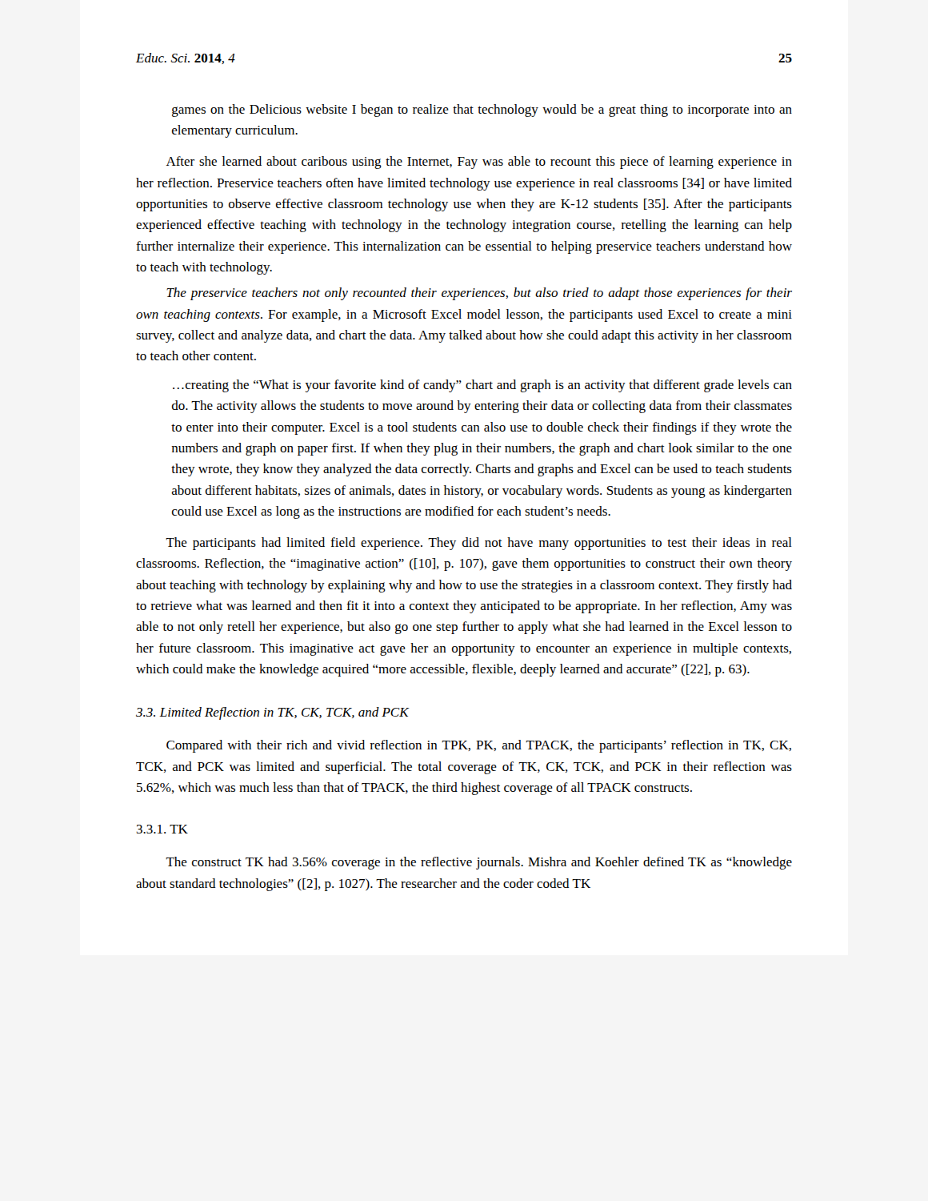Educ. Sci. 2014, 4
25
games on the Delicious website I began to realize that technology would be a great thing to incorporate into an elementary curriculum.
After she learned about caribous using the Internet, Fay was able to recount this piece of learning experience in her reflection. Preservice teachers often have limited technology use experience in real classrooms [34] or have limited opportunities to observe effective classroom technology use when they are K-12 students [35]. After the participants experienced effective teaching with technology in the technology integration course, retelling the learning can help further internalize their experience. This internalization can be essential to helping preservice teachers understand how to teach with technology.
The preservice teachers not only recounted their experiences, but also tried to adapt those experiences for their own teaching contexts. For example, in a Microsoft Excel model lesson, the participants used Excel to create a mini survey, collect and analyze data, and chart the data. Amy talked about how she could adapt this activity in her classroom to teach other content.
…creating the “What is your favorite kind of candy” chart and graph is an activity that different grade levels can do. The activity allows the students to move around by entering their data or collecting data from their classmates to enter into their computer. Excel is a tool students can also use to double check their findings if they wrote the numbers and graph on paper first. If when they plug in their numbers, the graph and chart look similar to the one they wrote, they know they analyzed the data correctly. Charts and graphs and Excel can be used to teach students about different habitats, sizes of animals, dates in history, or vocabulary words. Students as young as kindergarten could use Excel as long as the instructions are modified for each student’s needs.
The participants had limited field experience. They did not have many opportunities to test their ideas in real classrooms. Reflection, the “imaginative action” ([10], p. 107), gave them opportunities to construct their own theory about teaching with technology by explaining why and how to use the strategies in a classroom context. They firstly had to retrieve what was learned and then fit it into a context they anticipated to be appropriate. In her reflection, Amy was able to not only retell her experience, but also go one step further to apply what she had learned in the Excel lesson to her future classroom. This imaginative act gave her an opportunity to encounter an experience in multiple contexts, which could make the knowledge acquired “more accessible, flexible, deeply learned and accurate” ([22], p. 63).
3.3. Limited Reflection in TK, CK, TCK, and PCK
Compared with their rich and vivid reflection in TPK, PK, and TPACK, the participants’ reflection in TK, CK, TCK, and PCK was limited and superficial. The total coverage of TK, CK, TCK, and PCK in their reflection was 5.62%, which was much less than that of TPACK, the third highest coverage of all TPACK constructs.
3.3.1. TK
The construct TK had 3.56% coverage in the reflective journals. Mishra and Koehler defined TK as “knowledge about standard technologies” ([2], p. 1027). The researcher and the coder coded TK